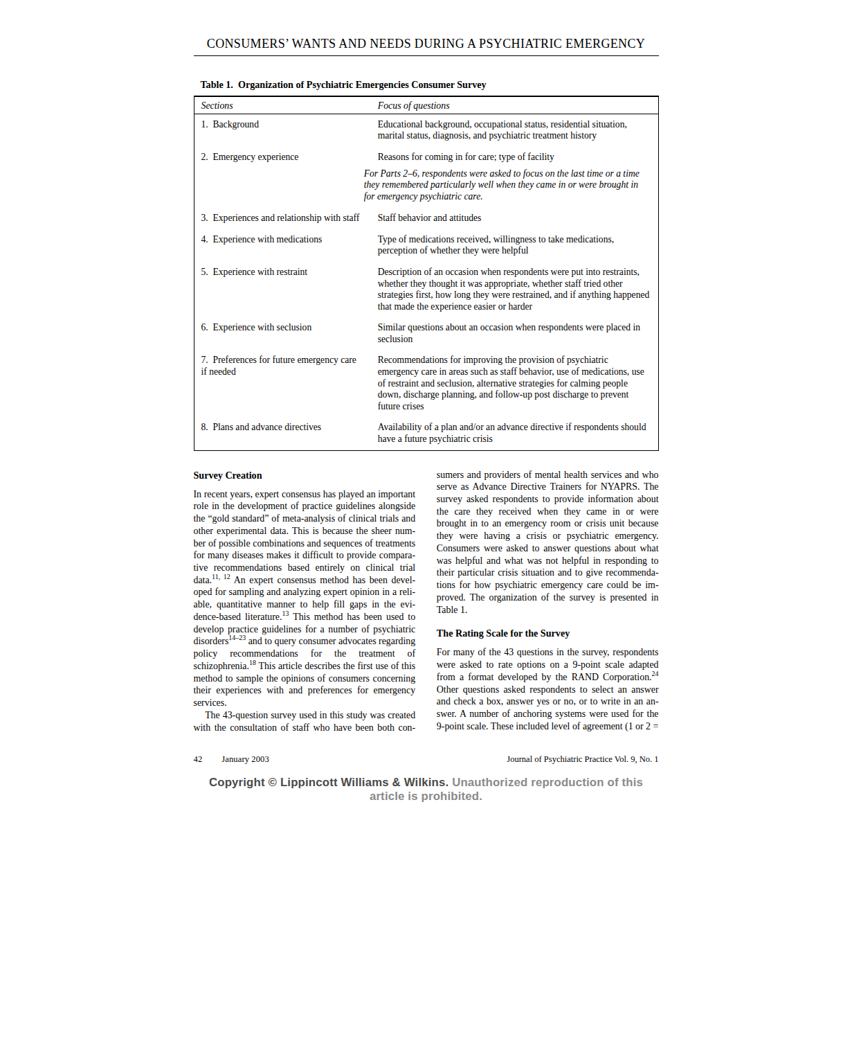CONSUMERS’ WANTS AND NEEDS DURING A PSYCHIATRIC EMERGENCY
Table 1. Organization of Psychiatric Emergencies Consumer Survey
| Sections | Focus of questions |
| --- | --- |
| 1. Background | Educational background, occupational status, residential situation, marital status, diagnosis, and psychiatric treatment history |
| 2. Emergency experience | Reasons for coming in for care; type of facility |
| For Parts 2–6, respondents were asked to focus on the last time or a time they remembered particularly well when they came in or were brought in for emergency psychiatric care. |
| 3. Experiences and relationship with staff | Staff behavior and attitudes |
| 4. Experience with medications | Type of medications received, willingness to take medications, perception of whether they were helpful |
| 5. Experience with restraint | Description of an occasion when respondents were put into restraints, whether they thought it was appropriate, whether staff tried other strategies first, how long they were restrained, and if anything happened that made the experience easier or harder |
| 6. Experience with seclusion | Similar questions about an occasion when respondents were placed in seclusion |
| 7. Preferences for future emergency care if needed | Recommendations for improving the provision of psychiatric emergency care in areas such as staff behavior, use of medications, use of restraint and seclusion, alternative strategies for calming people down, discharge planning, and follow-up post discharge to prevent future crises |
| 8. Plans and advance directives | Availability of a plan and/or an advance directive if respondents should have a future psychiatric crisis |
Survey Creation
In recent years, expert consensus has played an important role in the development of practice guidelines alongside the “gold standard” of meta-analysis of clinical trials and other experimental data. This is because the sheer number of possible combinations and sequences of treatments for many diseases makes it difficult to provide comparative recommendations based entirely on clinical trial data.11, 12 An expert consensus method has been developed for sampling and analyzing expert opinion in a reliable, quantitative manner to help fill gaps in the evidence-based literature.13 This method has been used to develop practice guidelines for a number of psychiatric disorders14–23 and to query consumer advocates regarding policy recommendations for the treatment of schizophrenia.18 This article describes the first use of this method to sample the opinions of consumers concerning their experiences with and preferences for emergency services.
The 43-question survey used in this study was created with the consultation of staff who have been both consumers and providers of mental health services and who serve as Advance Directive Trainers for NYAPRS. The survey asked respondents to provide information about the care they received when they came in or were brought in to an emergency room or crisis unit because they were having a crisis or psychiatric emergency. Consumers were asked to answer questions about what was helpful and what was not helpful in responding to their particular crisis situation and to give recommendations for how psychiatric emergency care could be improved. The organization of the survey is presented in Table 1.
The Rating Scale for the Survey
For many of the 43 questions in the survey, respondents were asked to rate options on a 9-point scale adapted from a format developed by the RAND Corporation.24 Other questions asked respondents to select an answer and check a box, answer yes or no, or to write in an answer. A number of anchoring systems were used for the 9-point scale. These included level of agreement (1 or 2 =
42 January 2003
Journal of Psychiatric Practice Vol. 9, No. 1
Copyright © Lippincott Williams & Wilkins. Unauthorized reproduction of this article is prohibited.